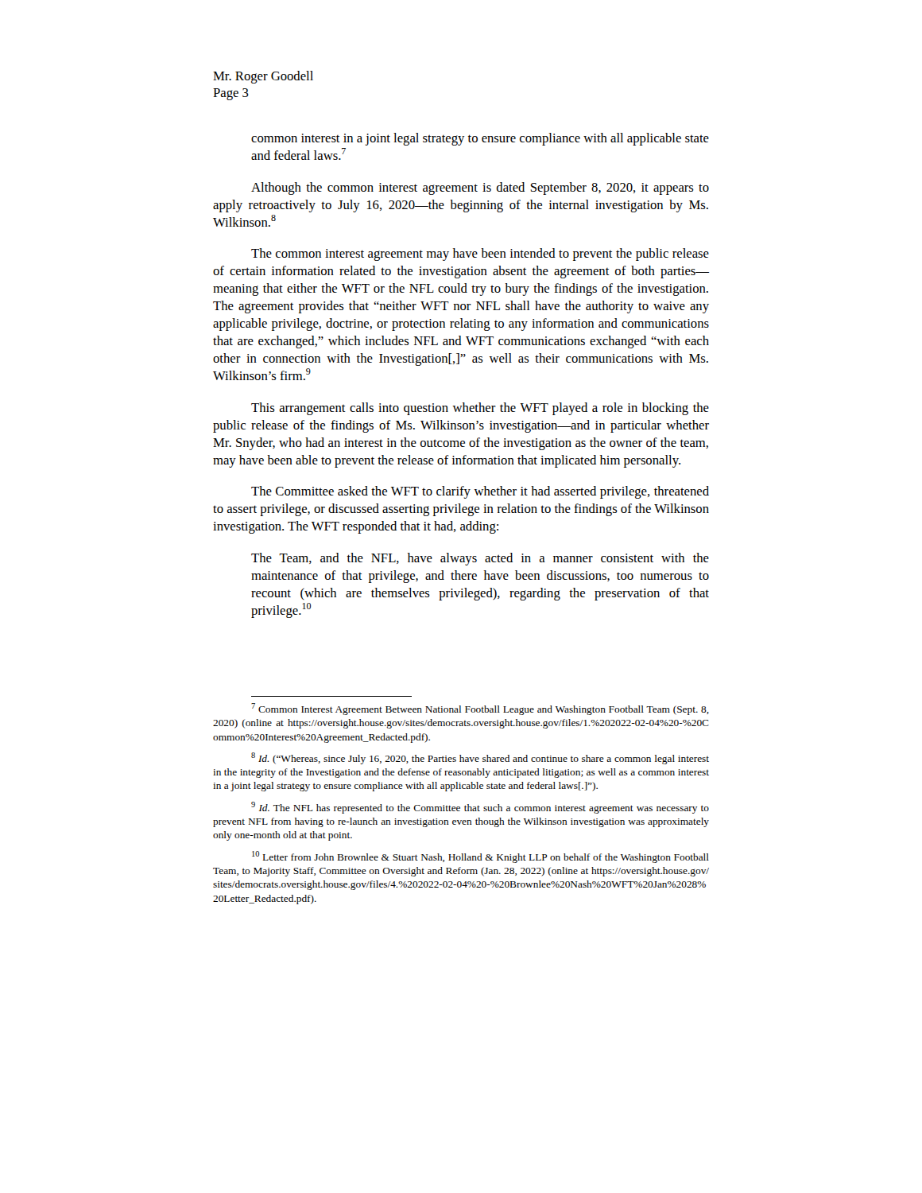Mr. Roger Goodell
Page 3
common interest in a joint legal strategy to ensure compliance with all applicable state and federal laws.7
Although the common interest agreement is dated September 8, 2020, it appears to apply retroactively to July 16, 2020—the beginning of the internal investigation by Ms. Wilkinson.8
The common interest agreement may have been intended to prevent the public release of certain information related to the investigation absent the agreement of both parties—meaning that either the WFT or the NFL could try to bury the findings of the investigation. The agreement provides that “neither WFT nor NFL shall have the authority to waive any applicable privilege, doctrine, or protection relating to any information and communications that are exchanged,” which includes NFL and WFT communications exchanged “with each other in connection with the Investigation[,]” as well as their communications with Ms. Wilkinson’s firm.9
This arrangement calls into question whether the WFT played a role in blocking the public release of the findings of Ms. Wilkinson’s investigation—and in particular whether Mr. Snyder, who had an interest in the outcome of the investigation as the owner of the team, may have been able to prevent the release of information that implicated him personally.
The Committee asked the WFT to clarify whether it had asserted privilege, threatened to assert privilege, or discussed asserting privilege in relation to the findings of the Wilkinson investigation. The WFT responded that it had, adding:
The Team, and the NFL, have always acted in a manner consistent with the maintenance of that privilege, and there have been discussions, too numerous to recount (which are themselves privileged), regarding the preservation of that privilege.10
7 Common Interest Agreement Between National Football League and Washington Football Team (Sept. 8, 2020) (online at https://oversight.house.gov/sites/democrats.oversight.house.gov/files/1.%202022-02-04%20-%20Common%20Interest%20Agreement_Redacted.pdf).
8 Id. (“Whereas, since July 16, 2020, the Parties have shared and continue to share a common legal interest in the integrity of the Investigation and the defense of reasonably anticipated litigation; as well as a common interest in a joint legal strategy to ensure compliance with all applicable state and federal laws[.]”).
9 Id. The NFL has represented to the Committee that such a common interest agreement was necessary to prevent NFL from having to re-launch an investigation even though the Wilkinson investigation was approximately only one-month old at that point.
10 Letter from John Brownlee & Stuart Nash, Holland & Knight LLP on behalf of the Washington Football Team, to Majority Staff, Committee on Oversight and Reform (Jan. 28, 2022) (online at https://oversight.house.gov/sites/democrats.oversight.house.gov/files/4.%202022-02-04%20-%20Brownlee%20Nash%20WFT%20Jan%2028%20Letter_Redacted.pdf).